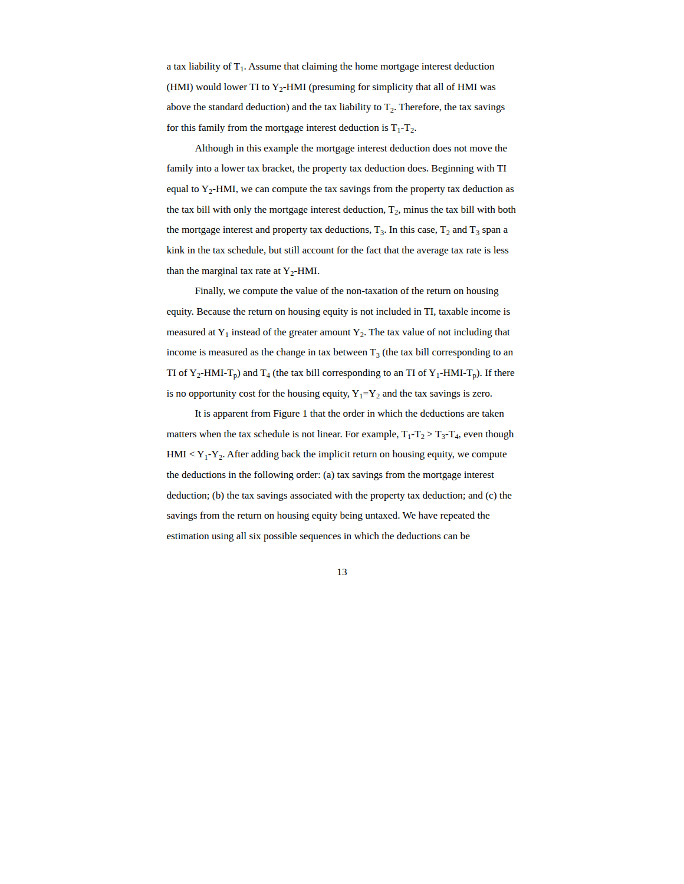a tax liability of T1. Assume that claiming the home mortgage interest deduction (HMI) would lower TI to Y2-HMI (presuming for simplicity that all of HMI was above the standard deduction) and the tax liability to T2. Therefore, the tax savings for this family from the mortgage interest deduction is T1-T2.
Although in this example the mortgage interest deduction does not move the family into a lower tax bracket, the property tax deduction does. Beginning with TI equal to Y2-HMI, we can compute the tax savings from the property tax deduction as the tax bill with only the mortgage interest deduction, T2, minus the tax bill with both the mortgage interest and property tax deductions, T3. In this case, T2 and T3 span a kink in the tax schedule, but still account for the fact that the average tax rate is less than the marginal tax rate at Y2-HMI.
Finally, we compute the value of the non-taxation of the return on housing equity. Because the return on housing equity is not included in TI, taxable income is measured at Y1 instead of the greater amount Y2. The tax value of not including that income is measured as the change in tax between T3 (the tax bill corresponding to an TI of Y2-HMI-Tp) and T4 (the tax bill corresponding to an TI of Y1-HMI-Tp). If there is no opportunity cost for the housing equity, Y1=Y2 and the tax savings is zero.
It is apparent from Figure 1 that the order in which the deductions are taken matters when the tax schedule is not linear. For example, T1-T2 > T3-T4, even though HMI < Y1-Y2. After adding back the implicit return on housing equity, we compute the deductions in the following order: (a) tax savings from the mortgage interest deduction; (b) the tax savings associated with the property tax deduction; and (c) the savings from the return on housing equity being untaxed. We have repeated the estimation using all six possible sequences in which the deductions can be
13